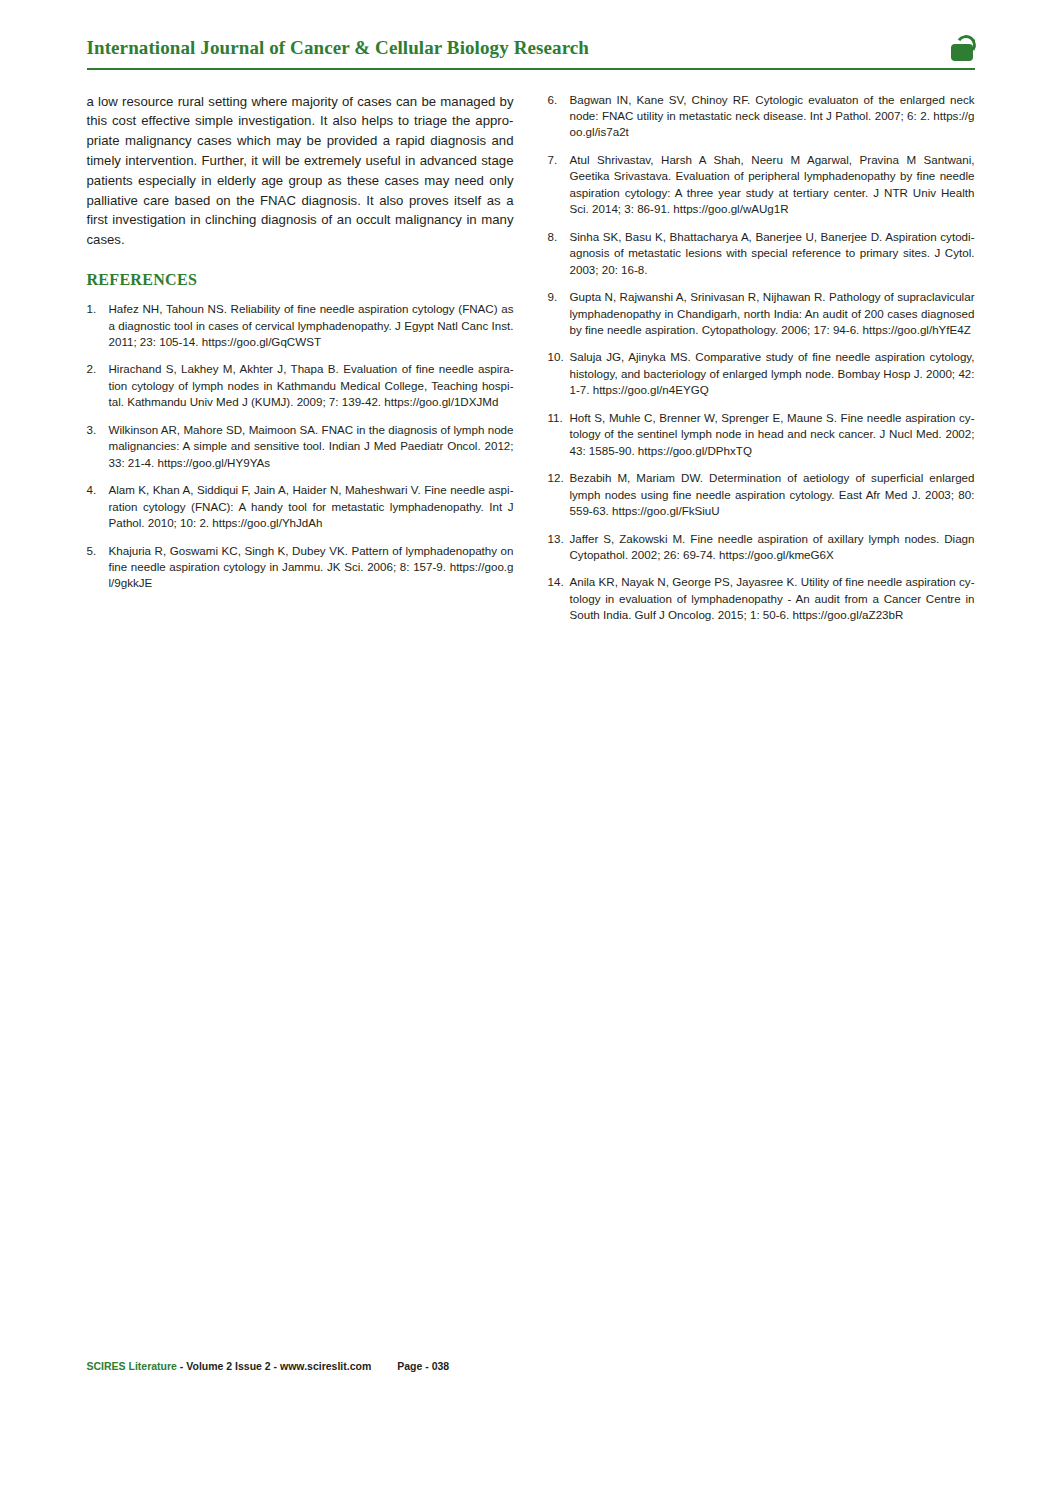International Journal of Cancer & Cellular Biology Research
a low resource rural setting where majority of cases can be managed by this cost effective simple investigation. It also helps to triage the appropriate malignancy cases which may be provided a rapid diagnosis and timely intervention. Further, it will be extremely useful in advanced stage patients especially in elderly age group as these cases may need only palliative care based on the FNAC diagnosis. It also proves itself as a first investigation in clinching diagnosis of an occult malignancy in many cases.
REFERENCES
Hafez NH, Tahoun NS. Reliability of fine needle aspiration cytology (FNAC) as a diagnostic tool in cases of cervical lymphadenopathy. J Egypt Natl Canc Inst. 2011; 23: 105-14. https://goo.gl/GqCWST
Hirachand S, Lakhey M, Akhter J, Thapa B. Evaluation of fine needle aspiration cytology of lymph nodes in Kathmandu Medical College, Teaching hospital. Kathmandu Univ Med J (KUMJ). 2009; 7: 139-42. https://goo.gl/1DXJMd
Wilkinson AR, Mahore SD, Maimoon SA. FNAC in the diagnosis of lymph node malignancies: A simple and sensitive tool. Indian J Med Paediatr Oncol. 2012; 33: 21-4. https://goo.gl/HY9YAs
Alam K, Khan A, Siddiqui F, Jain A, Haider N, Maheshwari V. Fine needle aspiration cytology (FNAC): A handy tool for metastatic lymphadenopathy. Int J Pathol. 2010; 10: 2. https://goo.gl/YhJdAh
Khajuria R, Goswami KC, Singh K, Dubey VK. Pattern of lymphadenopathy on fine needle aspiration cytology in Jammu. JK Sci. 2006; 8: 157-9. https://goo.gl/9gkkJE
Bagwan IN, Kane SV, Chinoy RF. Cytologic evaluaton of the enlarged neck node: FNAC utility in metastatic neck disease. Int J Pathol. 2007; 6: 2. https://goo.gl/is7a2t
Atul Shrivastav, Harsh A Shah, Neeru M Agarwal, Pravina M Santwani, Geetika Srivastava. Evaluation of peripheral lymphadenopathy by fine needle aspiration cytology: A three year study at tertiary center. J NTR Univ Health Sci. 2014; 3: 86-91. https://goo.gl/wAUg1R
Sinha SK, Basu K, Bhattacharya A, Banerjee U, Banerjee D. Aspiration cytodiagnosis of metastatic lesions with special reference to primary sites. J Cytol. 2003; 20: 16-8.
Gupta N, Rajwanshi A, Srinivasan R, Nijhawan R. Pathology of supraclavicular lymphadenopathy in Chandigarh, north India: An audit of 200 cases diagnosed by fine needle aspiration. Cytopathology. 2006; 17: 94-6. https://goo.gl/hYfE4Z
Saluja JG, Ajinyka MS. Comparative study of fine needle aspiration cytology, histology, and bacteriology of enlarged lymph node. Bombay Hosp J. 2000; 42: 1-7. https://goo.gl/n4EYGQ
Hoft S, Muhle C, Brenner W, Sprenger E, Maune S. Fine needle aspiration cytology of the sentinel lymph node in head and neck cancer. J Nucl Med. 2002; 43: 1585-90. https://goo.gl/DPhxTQ
Bezabih M, Mariam DW. Determination of aetiology of superficial enlarged lymph nodes using fine needle aspiration cytology. East Afr Med J. 2003; 80: 559-63. https://goo.gl/FkSiuU
Jaffer S, Zakowski M. Fine needle aspiration of axillary lymph nodes. Diagn Cytopathol. 2002; 26: 69-74. https://goo.gl/kmeG6X
Anila KR, Nayak N, George PS, Jayasree K. Utility of fine needle aspiration cytology in evaluation of lymphadenopathy - An audit from a Cancer Centre in South India. Gulf J Oncolog. 2015; 1: 50-6. https://goo.gl/aZ23bR
SCIRES Literature - Volume 2 Issue 2 - www.scireslit.com
Page - 038